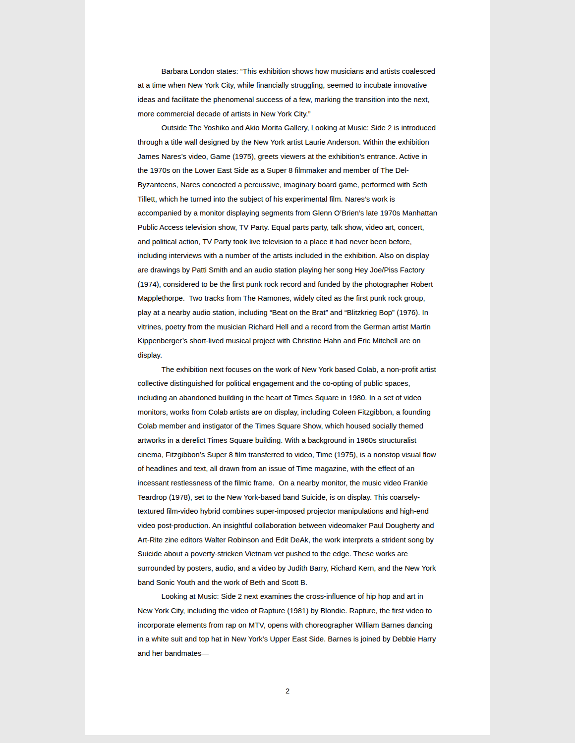Barbara London states: “This exhibition shows how musicians and artists coalesced at a time when New York City, while financially struggling, seemed to incubate innovative ideas and facilitate the phenomenal success of a few, marking the transition into the next, more commercial decade of artists in New York City.”
Outside The Yoshiko and Akio Morita Gallery, Looking at Music: Side 2 is introduced through a title wall designed by the New York artist Laurie Anderson. Within the exhibition James Nares’s video, Game (1975), greets viewers at the exhibition’s entrance. Active in the 1970s on the Lower East Side as a Super 8 filmmaker and member of The Del-Byzanteens, Nares concocted a percussive, imaginary board game, performed with Seth Tillett, which he turned into the subject of his experimental film. Nares’s work is accompanied by a monitor displaying segments from Glenn O’Brien’s late 1970s Manhattan Public Access television show, TV Party. Equal parts party, talk show, video art, concert, and political action, TV Party took live television to a place it had never been before, including interviews with a number of the artists included in the exhibition. Also on display are drawings by Patti Smith and an audio station playing her song Hey Joe/Piss Factory (1974), considered to be the first punk rock record and funded by the photographer Robert Mapplethorpe. Two tracks from The Ramones, widely cited as the first punk rock group, play at a nearby audio station, including “Beat on the Brat” and “Blitzkrieg Bop” (1976). In vitrines, poetry from the musician Richard Hell and a record from the German artist Martin Kippenberger’s short-lived musical project with Christine Hahn and Eric Mitchell are on display.
The exhibition next focuses on the work of New York based Colab, a non-profit artist collective distinguished for political engagement and the co-opting of public spaces, including an abandoned building in the heart of Times Square in 1980. In a set of video monitors, works from Colab artists are on display, including Coleen Fitzgibbon, a founding Colab member and instigator of the Times Square Show, which housed socially themed artworks in a derelict Times Square building. With a background in 1960s structuralist cinema, Fitzgibbon’s Super 8 film transferred to video, Time (1975), is a nonstop visual flow of headlines and text, all drawn from an issue of Time magazine, with the effect of an incessant restlessness of the filmic frame. On a nearby monitor, the music video Frankie Teardrop (1978), set to the New York-based band Suicide, is on display. This coarsely-textured film-video hybrid combines super-imposed projector manipulations and high-end video post-production. An insightful collaboration between videomaker Paul Dougherty and Art-Rite zine editors Walter Robinson and Edit DeAk, the work interprets a strident song by Suicide about a poverty-stricken Vietnam vet pushed to the edge. These works are surrounded by posters, audio, and a video by Judith Barry, Richard Kern, and the New York band Sonic Youth and the work of Beth and Scott B.
Looking at Music: Side 2 next examines the cross-influence of hip hop and art in New York City, including the video of Rapture (1981) by Blondie. Rapture, the first video to incorporate elements from rap on MTV, opens with choreographer William Barnes dancing in a white suit and top hat in New York’s Upper East Side. Barnes is joined by Debbie Harry and her bandmates—
2